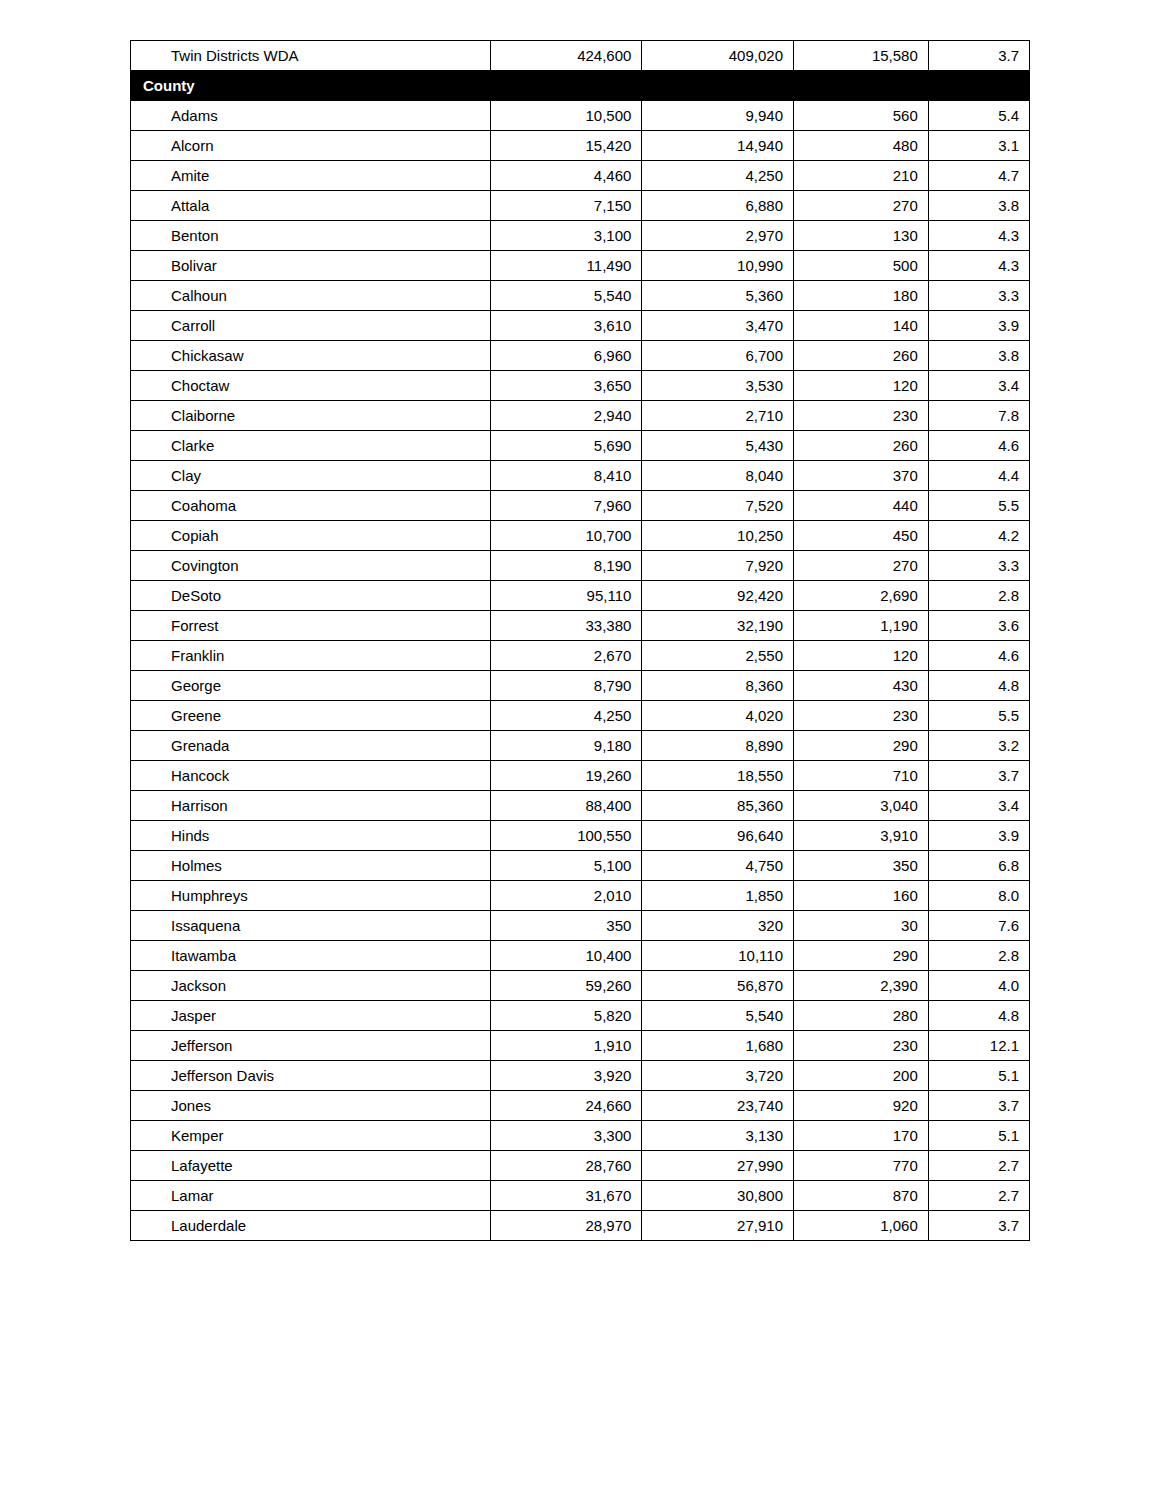| Twin Districts WDA | 424,600 | 409,020 | 15,580 | 3.7 |
| County |
| Adams | 10,500 | 9,940 | 560 | 5.4 |
| Alcorn | 15,420 | 14,940 | 480 | 3.1 |
| Amite | 4,460 | 4,250 | 210 | 4.7 |
| Attala | 7,150 | 6,880 | 270 | 3.8 |
| Benton | 3,100 | 2,970 | 130 | 4.3 |
| Bolivar | 11,490 | 10,990 | 500 | 4.3 |
| Calhoun | 5,540 | 5,360 | 180 | 3.3 |
| Carroll | 3,610 | 3,470 | 140 | 3.9 |
| Chickasaw | 6,960 | 6,700 | 260 | 3.8 |
| Choctaw | 3,650 | 3,530 | 120 | 3.4 |
| Claiborne | 2,940 | 2,710 | 230 | 7.8 |
| Clarke | 5,690 | 5,430 | 260 | 4.6 |
| Clay | 8,410 | 8,040 | 370 | 4.4 |
| Coahoma | 7,960 | 7,520 | 440 | 5.5 |
| Copiah | 10,700 | 10,250 | 450 | 4.2 |
| Covington | 8,190 | 7,920 | 270 | 3.3 |
| DeSoto | 95,110 | 92,420 | 2,690 | 2.8 |
| Forrest | 33,380 | 32,190 | 1,190 | 3.6 |
| Franklin | 2,670 | 2,550 | 120 | 4.6 |
| George | 8,790 | 8,360 | 430 | 4.8 |
| Greene | 4,250 | 4,020 | 230 | 5.5 |
| Grenada | 9,180 | 8,890 | 290 | 3.2 |
| Hancock | 19,260 | 18,550 | 710 | 3.7 |
| Harrison | 88,400 | 85,360 | 3,040 | 3.4 |
| Hinds | 100,550 | 96,640 | 3,910 | 3.9 |
| Holmes | 5,100 | 4,750 | 350 | 6.8 |
| Humphreys | 2,010 | 1,850 | 160 | 8.0 |
| Issaquena | 350 | 320 | 30 | 7.6 |
| Itawamba | 10,400 | 10,110 | 290 | 2.8 |
| Jackson | 59,260 | 56,870 | 2,390 | 4.0 |
| Jasper | 5,820 | 5,540 | 280 | 4.8 |
| Jefferson | 1,910 | 1,680 | 230 | 12.1 |
| Jefferson Davis | 3,920 | 3,720 | 200 | 5.1 |
| Jones | 24,660 | 23,740 | 920 | 3.7 |
| Kemper | 3,300 | 3,130 | 170 | 5.1 |
| Lafayette | 28,760 | 27,990 | 770 | 2.7 |
| Lamar | 31,670 | 30,800 | 870 | 2.7 |
| Lauderdale | 28,970 | 27,910 | 1,060 | 3.7 |